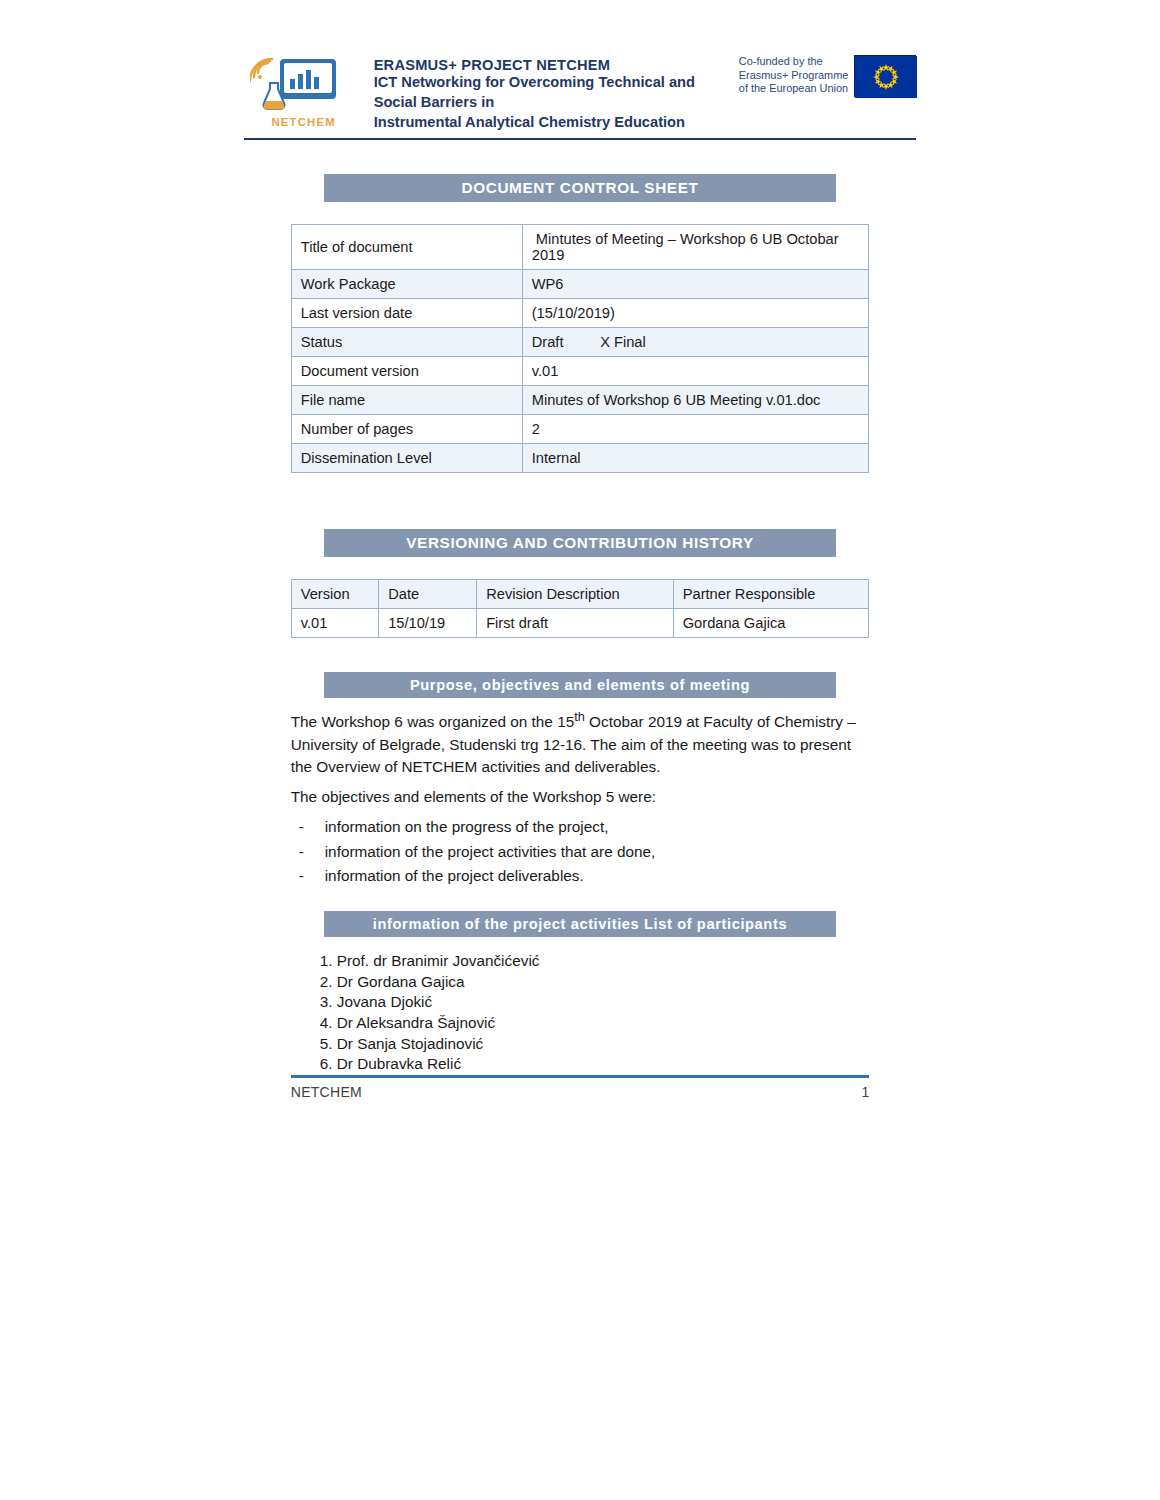NETCHEM
ERASMUS+ PROJECT NETCHEM
ICT Networking for Overcoming Technical and Social Barriers in
Instrumental Analytical Chemistry Education
Co-funded by the
Erasmus+ Programme
of the European Union
DOCUMENT CONTROL SHEET
| Title of document | Mintutes of Meeting – Workshop 6 UB Octobar 2019 |
| Work Package | WP6 |
| Last version date | (15/10/2019) |
| Status | Draft X Final |
| Document version | v.01 |
| File name | Minutes of Workshop 6 UB Meeting v.01.doc |
| Number of pages | 2 |
| Dissemination Level | Internal |
VERSIONING AND CONTRIBUTION HISTORY
| Version | Date | Revision Description | Partner Responsible |
| --- | --- | --- | --- |
| v.01 | 15/10/19 | First draft | Gordana Gajica |
Purpose, objectives and elements of meeting
The Workshop 6 was organized on the 15th Octobar 2019 at Faculty of Chemistry – University of Belgrade, Studenski trg 12-16. The aim of the meeting was to present the Overview of NETCHEM activities and deliverables.
The objectives and elements of the Workshop 5 were:
information on the progress of the project,
information of the project activities that are done,
information of the project deliverables.
information of the project activities List of participants
Prof. dr Branimir Jovančićević
Dr Gordana Gajica
Jovana Djokić
Dr Aleksandra Šajnović
Dr Sanja Stojadinović
Dr Dubravka Relić
NETCHEM
1